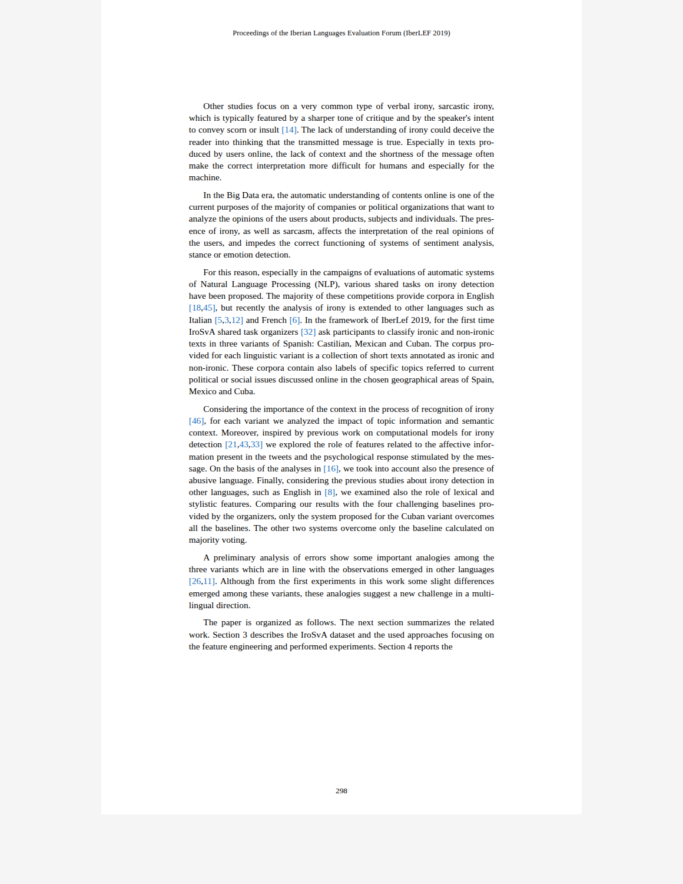Proceedings of the Iberian Languages Evaluation Forum (IberLEF 2019)
Other studies focus on a very common type of verbal irony, sarcastic irony, which is typically featured by a sharper tone of critique and by the speaker's intent to convey scorn or insult [14]. The lack of understanding of irony could deceive the reader into thinking that the transmitted message is true. Especially in texts produced by users online, the lack of context and the shortness of the message often make the correct interpretation more difficult for humans and especially for the machine.
In the Big Data era, the automatic understanding of contents online is one of the current purposes of the majority of companies or political organizations that want to analyze the opinions of the users about products, subjects and individuals. The presence of irony, as well as sarcasm, affects the interpretation of the real opinions of the users, and impedes the correct functioning of systems of sentiment analysis, stance or emotion detection.
For this reason, especially in the campaigns of evaluations of automatic systems of Natural Language Processing (NLP), various shared tasks on irony detection have been proposed. The majority of these competitions provide corpora in English [18,45], but recently the analysis of irony is extended to other languages such as Italian [5,3,12] and French [6]. In the framework of IberLef 2019, for the first time IroSvA shared task organizers [32] ask participants to classify ironic and non-ironic texts in three variants of Spanish: Castilian, Mexican and Cuban. The corpus provided for each linguistic variant is a collection of short texts annotated as ironic and non-ironic. These corpora contain also labels of specific topics referred to current political or social issues discussed online in the chosen geographical areas of Spain, Mexico and Cuba.
Considering the importance of the context in the process of recognition of irony [46], for each variant we analyzed the impact of topic information and semantic context. Moreover, inspired by previous work on computational models for irony detection [21,43,33] we explored the role of features related to the affective information present in the tweets and the psychological response stimulated by the message. On the basis of the analyses in [16], we took into account also the presence of abusive language. Finally, considering the previous studies about irony detection in other languages, such as English in [8], we examined also the role of lexical and stylistic features. Comparing our results with the four challenging baselines provided by the organizers, only the system proposed for the Cuban variant overcomes all the baselines. The other two systems overcome only the baseline calculated on majority voting.
A preliminary analysis of errors show some important analogies among the three variants which are in line with the observations emerged in other languages [26,11]. Although from the first experiments in this work some slight differences emerged among these variants, these analogies suggest a new challenge in a multilingual direction.
The paper is organized as follows. The next section summarizes the related work. Section 3 describes the IroSvA dataset and the used approaches focusing on the feature engineering and performed experiments. Section 4 reports the
298